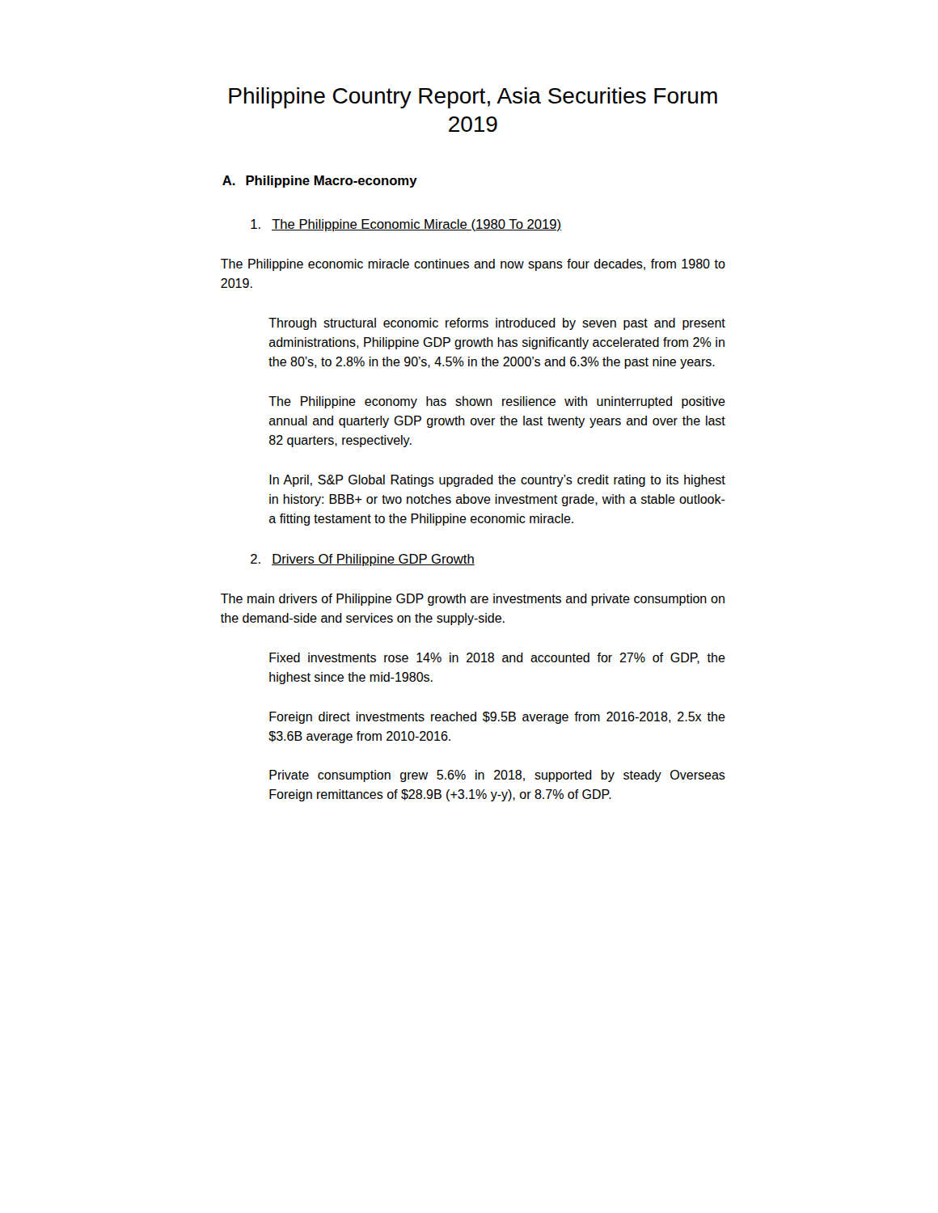Philippine Country Report, Asia Securities Forum 2019
A. Philippine Macro-economy
1. The Philippine Economic Miracle (1980 To 2019)
The Philippine economic miracle continues and now spans four decades, from 1980 to 2019.
Through structural economic reforms introduced by seven past and present administrations, Philippine GDP growth has significantly accelerated from 2% in the 80’s, to 2.8% in the 90’s, 4.5% in the 2000’s and 6.3% the past nine years.
The Philippine economy has shown resilience with uninterrupted positive annual and quarterly GDP growth over the last twenty years and over the last 82 quarters, respectively.
In April, S&P Global Ratings upgraded the country’s credit rating to its highest in history: BBB+ or two notches above investment grade, with a stable outlook- a fitting testament to the Philippine economic miracle.
2. Drivers Of Philippine GDP Growth
The main drivers of Philippine GDP growth are investments and private consumption on the demand-side and services on the supply-side.
Fixed investments rose 14% in 2018 and accounted for 27% of GDP, the highest since the mid-1980s.
Foreign direct investments reached $9.5B average from 2016-2018, 2.5x the $3.6B average from 2010-2016.
Private consumption grew 5.6% in 2018, supported by steady Overseas Foreign remittances of $28.9B (+3.1% y-y), or 8.7% of GDP.